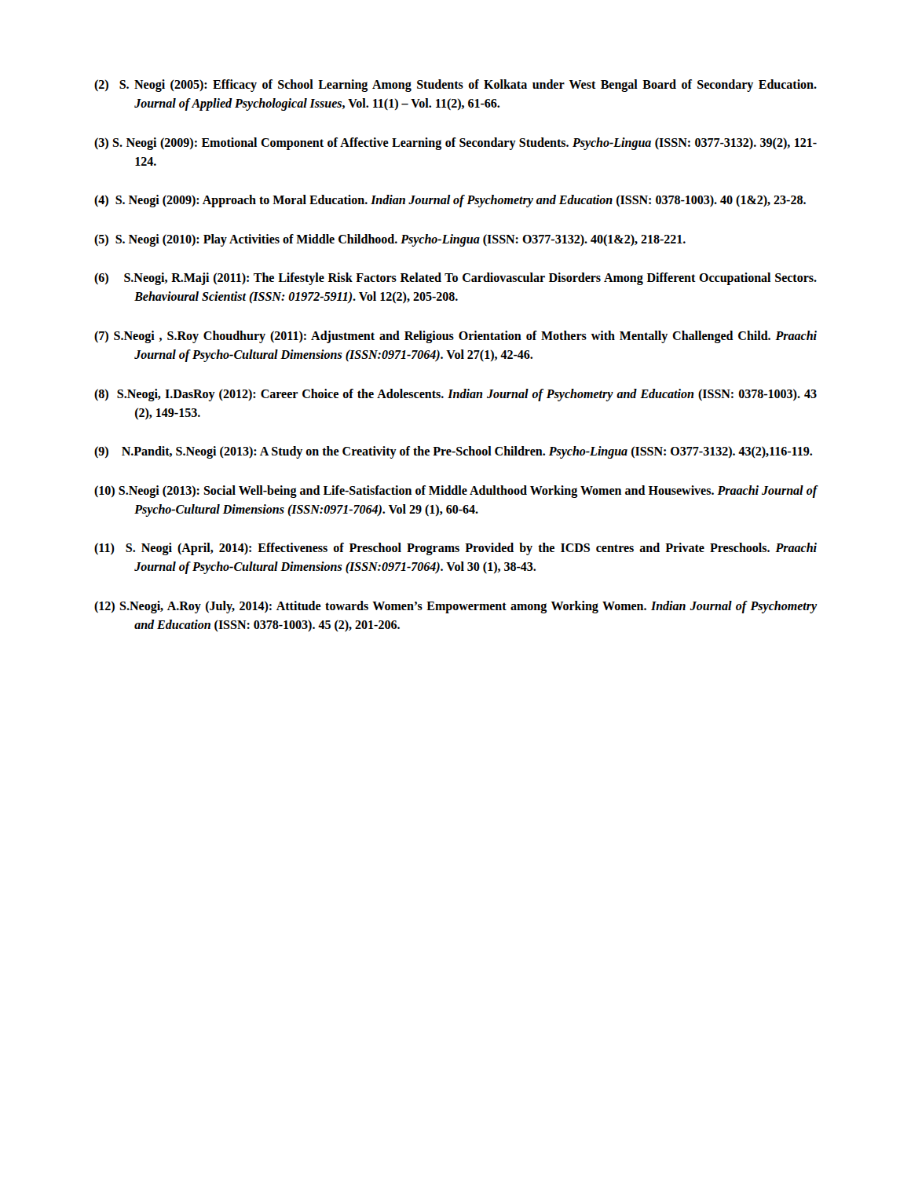(2) S. Neogi (2005): Efficacy of School Learning Among Students of Kolkata under West Bengal Board of Secondary Education. Journal of Applied Psychological Issues, Vol. 11(1) – Vol. 11(2), 61-66.
(3) S. Neogi (2009): Emotional Component of Affective Learning of Secondary Students. Psycho-Lingua (ISSN: 0377-3132). 39(2), 121-124.
(4) S. Neogi (2009): Approach to Moral Education. Indian Journal of Psychometry and Education (ISSN: 0378-1003). 40 (1&2), 23-28.
(5) S. Neogi (2010): Play Activities of Middle Childhood. Psycho-Lingua (ISSN: O377-3132). 40(1&2), 218-221.
(6) S.Neogi, R.Maji (2011): The Lifestyle Risk Factors Related To Cardiovascular Disorders Among Different Occupational Sectors. Behavioural Scientist (ISSN: 01972-5911). Vol 12(2), 205-208.
(7) S.Neogi , S.Roy Choudhury (2011): Adjustment and Religious Orientation of Mothers with Mentally Challenged Child. Praachi Journal of Psycho-Cultural Dimensions (ISSN:0971-7064). Vol 27(1), 42-46.
(8) S.Neogi, I.DasRoy (2012): Career Choice of the Adolescents. Indian Journal of Psychometry and Education (ISSN: 0378-1003). 43 (2), 149-153.
(9) N.Pandit, S.Neogi (2013): A Study on the Creativity of the Pre-School Children. Psycho-Lingua (ISSN: O377-3132). 43(2),116-119.
(10) S.Neogi (2013): Social Well-being and Life-Satisfaction of Middle Adulthood Working Women and Housewives. Praachi Journal of Psycho-Cultural Dimensions (ISSN:0971-7064). Vol 29 (1), 60-64.
(11) S. Neogi (April, 2014): Effectiveness of Preschool Programs Provided by the ICDS centres and Private Preschools. Praachi Journal of Psycho-Cultural Dimensions (ISSN:0971-7064). Vol 30 (1), 38-43.
(12) S.Neogi, A.Roy (July, 2014): Attitude towards Women’s Empowerment among Working Women. Indian Journal of Psychometry and Education (ISSN: 0378-1003). 45 (2), 201-206.